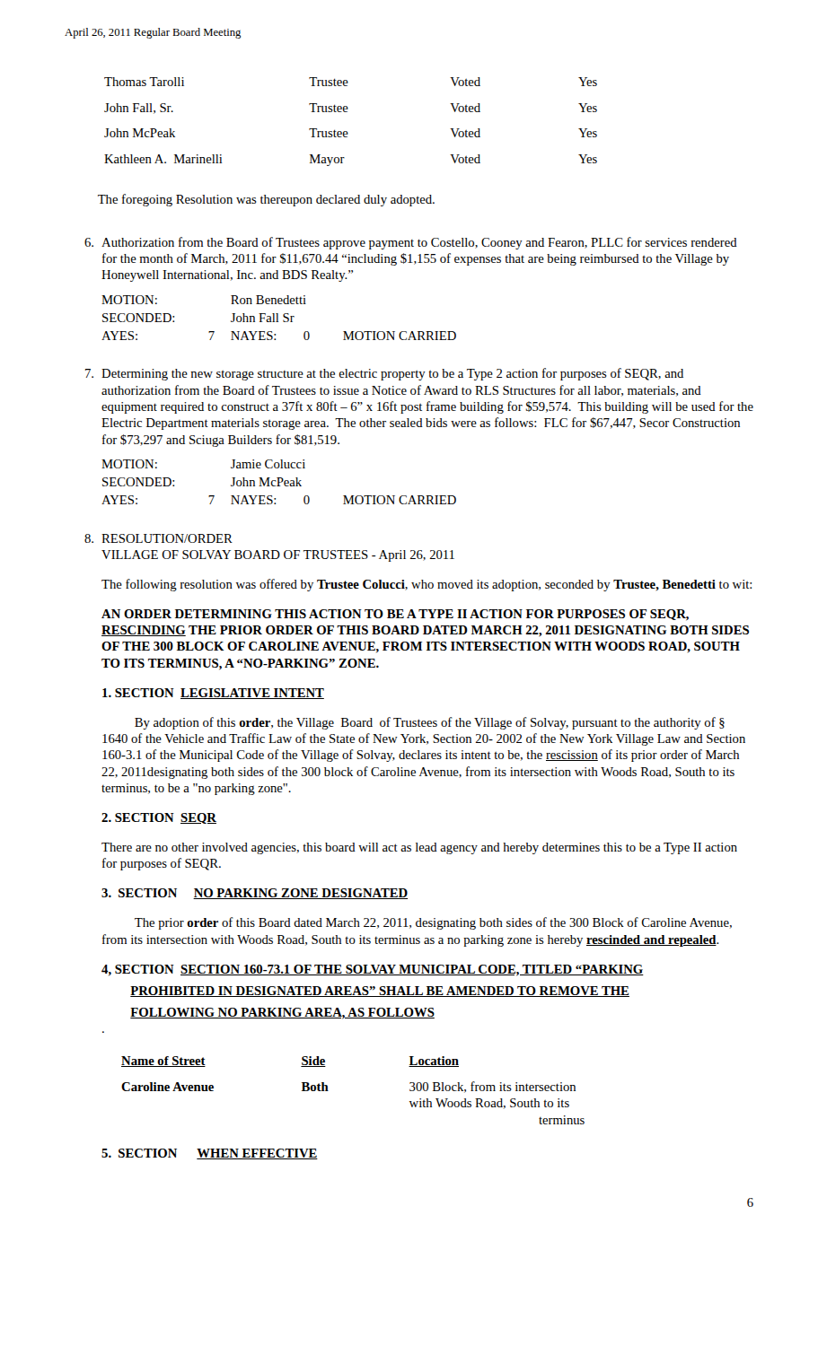April 26, 2011 Regular Board Meeting
| Thomas Tarolli | Trustee | Voted | Yes |
| John Fall, Sr. | Trustee | Voted | Yes |
| John McPeak | Trustee | Voted | Yes |
| Kathleen A. Marinelli | Mayor | Voted | Yes |
The foregoing Resolution was thereupon declared duly adopted.
Authorization from the Board of Trustees approve payment to Costello, Cooney and Fearon, PLLC for services rendered for the month of March, 2011 for $11,670.44 “including $1,155 of expenses that are being reimbursed to the Village by Honeywell International, Inc. and BDS Realty.”
| MOTION: | | Ron Benedetti |
| SECONDED: | | John Fall Sr |
| AYES: | 7 | NAYES: 0 MOTION CARRIED |
Determining the new storage structure at the electric property to be a Type 2 action for purposes of SEQR, and authorization from the Board of Trustees to issue a Notice of Award to RLS Structures for all labor, materials, and equipment required to construct a 37ft x 80ft – 6” x 16ft post frame building for $59,574. This building will be used for the Electric Department materials storage area. The other sealed bids were as follows: FLC for $67,447, Secor Construction for $73,297 and Sciuga Builders for $81,519.
| MOTION: | | Jamie Colucci |
| SECONDED: | | John McPeak |
| AYES: | 7 | NAYES: 0 MOTION CARRIED |
RESOLUTION/ORDER
VILLAGE OF SOLVAY BOARD OF TRUSTEES - April 26, 2011
The following resolution was offered by Trustee Colucci, who moved its adoption, seconded by Trustee, Benedetti to wit:
AN ORDER DETERMINING THIS ACTION TO BE A TYPE II ACTION FOR PURPOSES OF SEQR, RESCINDING THE PRIOR ORDER OF THIS BOARD DATED MARCH 22, 2011 DESIGNATING BOTH SIDES OF THE 300 BLOCK OF CAROLINE AVENUE, FROM ITS INTERSECTION WITH WOODS ROAD, SOUTH TO ITS TERMINUS, A “NO-PARKING” ZONE.
1. SECTION LEGISLATIVE INTENT
By adoption of this order, the Village Board of Trustees of the Village of Solvay, pursuant to the authority of § 1640 of the Vehicle and Traffic Law of the State of New York, Section 20- 2002 of the New York Village Law and Section 160-3.1 of the Municipal Code of the Village of Solvay, declares its intent to be, the rescission of its prior order of March 22, 2011designating both sides of the 300 block of Caroline Avenue, from its intersection with Woods Road, South to its terminus, to be a "no parking zone".
2. SECTION SEQR
There are no other involved agencies, this board will act as lead agency and hereby determines this to be a Type II action for purposes of SEQR.
3. SECTION NO PARKING ZONE DESIGNATED
The prior order of this Board dated March 22, 2011, designating both sides of the 300 Block of Caroline Avenue, from its intersection with Woods Road, South to its terminus as a no parking zone is hereby rescinded and repealed.
4, SECTION SECTION 160-73.1 OF THE SOLVAY MUNICIPAL CODE, TITLED “PARKING PROHIBITED IN DESIGNATED AREAS” SHALL BE AMENDED TO REMOVE THE FOLLOWING NO PARKING AREA, AS FOLLOWS.
| Name of Street | Side | Location |
| --- | --- | --- |
| Caroline Avenue | Both | 300 Block, from its intersection with Woods Road, South to its terminus |
5. SECTION WHEN EFFECTIVE
6